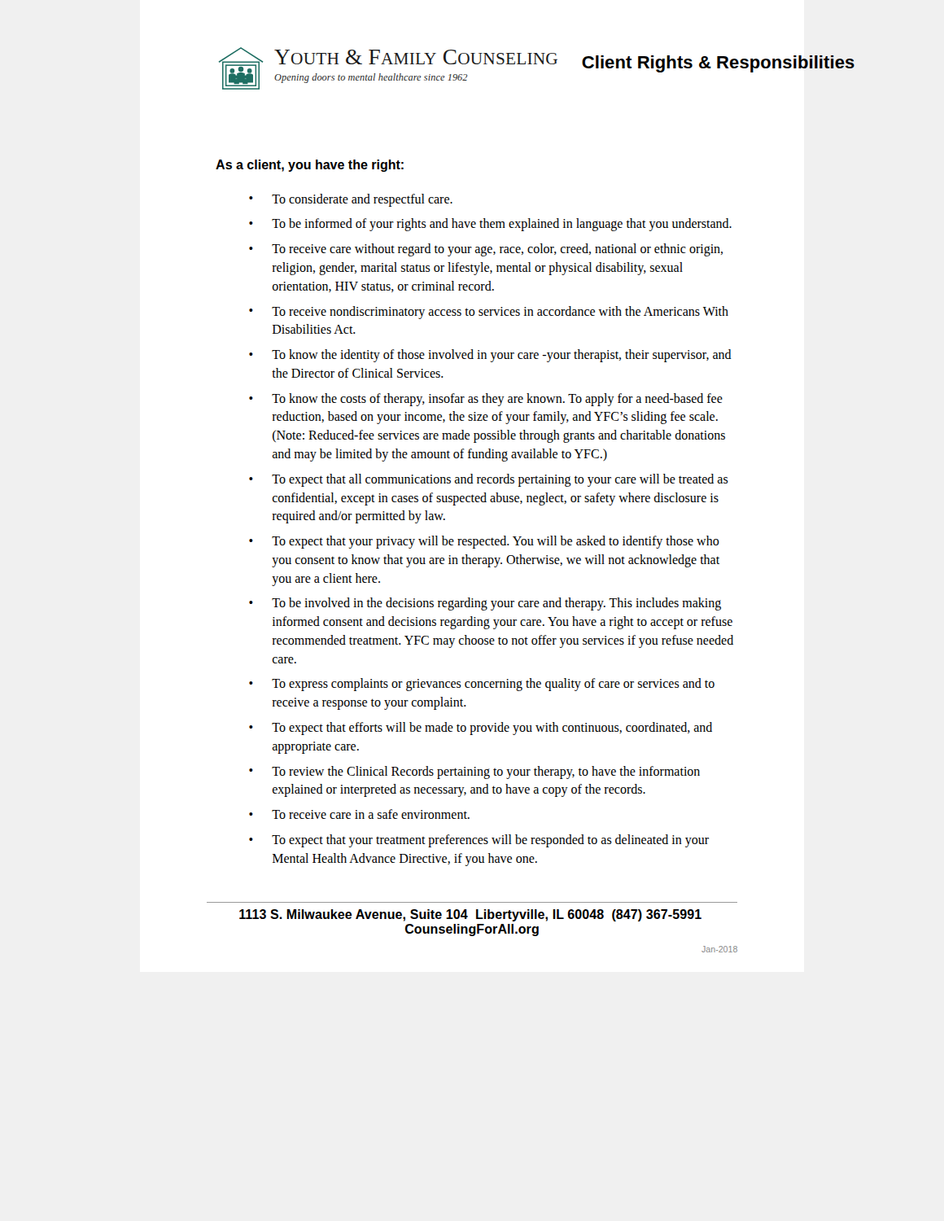YOUTH & FAMILY COUNSELING
Opening doors to mental healthcare since 1962
Client Rights & Responsibilities
As a client, you have the right:
To considerate and respectful care.
To be informed of your rights and have them explained in language that you understand.
To receive care without regard to your age, race, color, creed, national or ethnic origin, religion, gender, marital status or lifestyle, mental or physical disability, sexual orientation, HIV status, or criminal record.
To receive nondiscriminatory access to services in accordance with the Americans With Disabilities Act.
To know the identity of those involved in your care -your therapist, their supervisor, and the Director of Clinical Services.
To know the costs of therapy, insofar as they are known. To apply for a need-based fee reduction, based on your income, the size of your family, and YFC’s sliding fee scale. (Note: Reduced-fee services are made possible through grants and charitable donations and may be limited by the amount of funding available to YFC.)
To expect that all communications and records pertaining to your care will be treated as confidential, except in cases of suspected abuse, neglect, or safety where disclosure is required and/or permitted by law.
To expect that your privacy will be respected. You will be asked to identify those who you consent to know that you are in therapy. Otherwise, we will not acknowledge that you are a client here.
To be involved in the decisions regarding your care and therapy. This includes making informed consent and decisions regarding your care. You have a right to accept or refuse recommended treatment. YFC may choose to not offer you services if you refuse needed care.
To express complaints or grievances concerning the quality of care or services and to receive a response to your complaint.
To expect that efforts will be made to provide you with continuous, coordinated, and appropriate care.
To review the Clinical Records pertaining to your therapy, to have the information explained or interpreted as necessary, and to have a copy of the records.
To receive care in a safe environment.
To expect that your treatment preferences will be responded to as delineated in your Mental Health Advance Directive, if you have one.
1113 S. Milwaukee Avenue, Suite 104 Libertyville, IL 60048 (847) 367-5991 CounselingForAll.org
Jan-2018